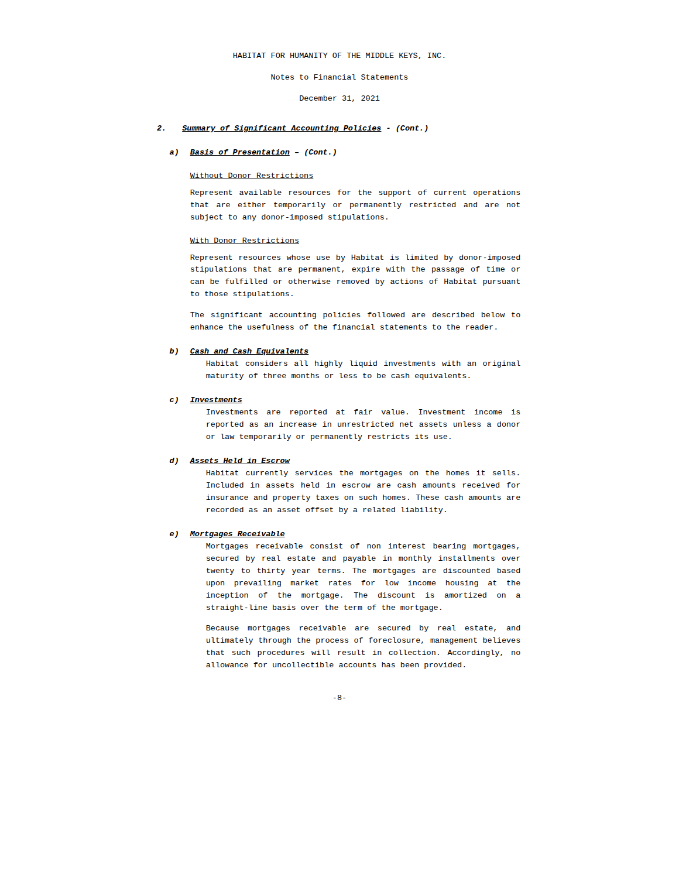HABITAT FOR HUMANITY OF THE MIDDLE KEYS, INC.
Notes to Financial Statements
December 31, 2021
2.
Summary of Significant Accounting Policies - (Cont.)
a)
Basis of Presentation – (Cont.)
Without Donor Restrictions
Represent available resources for the support of current operations that are either temporarily or permanently restricted and are not subject to any donor-imposed stipulations.
With Donor Restrictions
Represent resources whose use by Habitat is limited by donor-imposed stipulations that are permanent, expire with the passage of time or can be fulfilled or otherwise removed by actions of Habitat pursuant to those stipulations.
The significant accounting policies followed are described below to enhance the usefulness of the financial statements to the reader.
b)
Cash and Cash Equivalents
Habitat considers all highly liquid investments with an original maturity of three months or less to be cash equivalents.
c)
Investments
Investments are reported at fair value. Investment income is reported as an increase in unrestricted net assets unless a donor or law temporarily or permanently restricts its use.
d)
Assets Held in Escrow
Habitat currently services the mortgages on the homes it sells. Included in assets held in escrow are cash amounts received for insurance and property taxes on such homes. These cash amounts are recorded as an asset offset by a related liability.
e)
Mortgages Receivable
Mortgages receivable consist of non interest bearing mortgages, secured by real estate and payable in monthly installments over twenty to thirty year terms. The mortgages are discounted based upon prevailing market rates for low income housing at the inception of the mortgage. The discount is amortized on a straight-line basis over the term of the mortgage.
Because mortgages receivable are secured by real estate, and ultimately through the process of foreclosure, management believes that such procedures will result in collection. Accordingly, no allowance for uncollectible accounts has been provided.
-8-